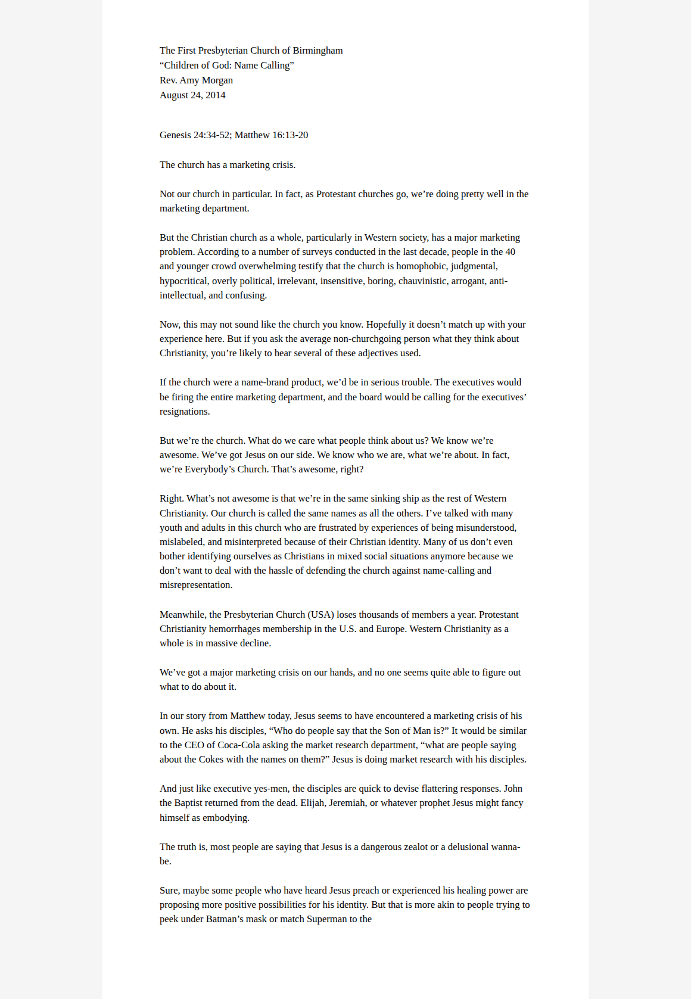The First Presbyterian Church of Birmingham
“Children of God: Name Calling”
Rev. Amy Morgan
August 24, 2014
Genesis 24:34-52; Matthew 16:13-20
The church has a marketing crisis.
Not our church in particular. In fact, as Protestant churches go, we’re doing pretty well in the marketing department.
But the Christian church as a whole, particularly in Western society, has a major marketing problem. According to a number of surveys conducted in the last decade, people in the 40 and younger crowd overwhelming testify that the church is homophobic, judgmental, hypocritical, overly political, irrelevant, insensitive, boring, chauvinistic, arrogant, anti-intellectual, and confusing.
Now, this may not sound like the church you know. Hopefully it doesn’t match up with your experience here. But if you ask the average non-churchgoing person what they think about Christianity, you’re likely to hear several of these adjectives used.
If the church were a name-brand product, we’d be in serious trouble. The executives would be firing the entire marketing department, and the board would be calling for the executives’ resignations.
But we’re the church. What do we care what people think about us? We know we’re awesome. We’ve got Jesus on our side. We know who we are, what we’re about. In fact, we’re Everybody’s Church. That’s awesome, right?
Right. What’s not awesome is that we’re in the same sinking ship as the rest of Western Christianity. Our church is called the same names as all the others. I’ve talked with many youth and adults in this church who are frustrated by experiences of being misunderstood, mislabeled, and misinterpreted because of their Christian identity. Many of us don’t even bother identifying ourselves as Christians in mixed social situations anymore because we don’t want to deal with the hassle of defending the church against name-calling and misrepresentation.
Meanwhile, the Presbyterian Church (USA) loses thousands of members a year. Protestant Christianity hemorrhages membership in the U.S. and Europe. Western Christianity as a whole is in massive decline.
We’ve got a major marketing crisis on our hands, and no one seems quite able to figure out what to do about it.
In our story from Matthew today, Jesus seems to have encountered a marketing crisis of his own. He asks his disciples, “Who do people say that the Son of Man is?” It would be similar to the CEO of Coca-Cola asking the market research department, “what are people saying about the Cokes with the names on them?” Jesus is doing market research with his disciples.
And just like executive yes-men, the disciples are quick to devise flattering responses. John the Baptist returned from the dead. Elijah, Jeremiah, or whatever prophet Jesus might fancy himself as embodying.
The truth is, most people are saying that Jesus is a dangerous zealot or a delusional wanna-be.
Sure, maybe some people who have heard Jesus preach or experienced his healing power are proposing more positive possibilities for his identity. But that is more akin to people trying to peek under Batman’s mask or match Superman to the